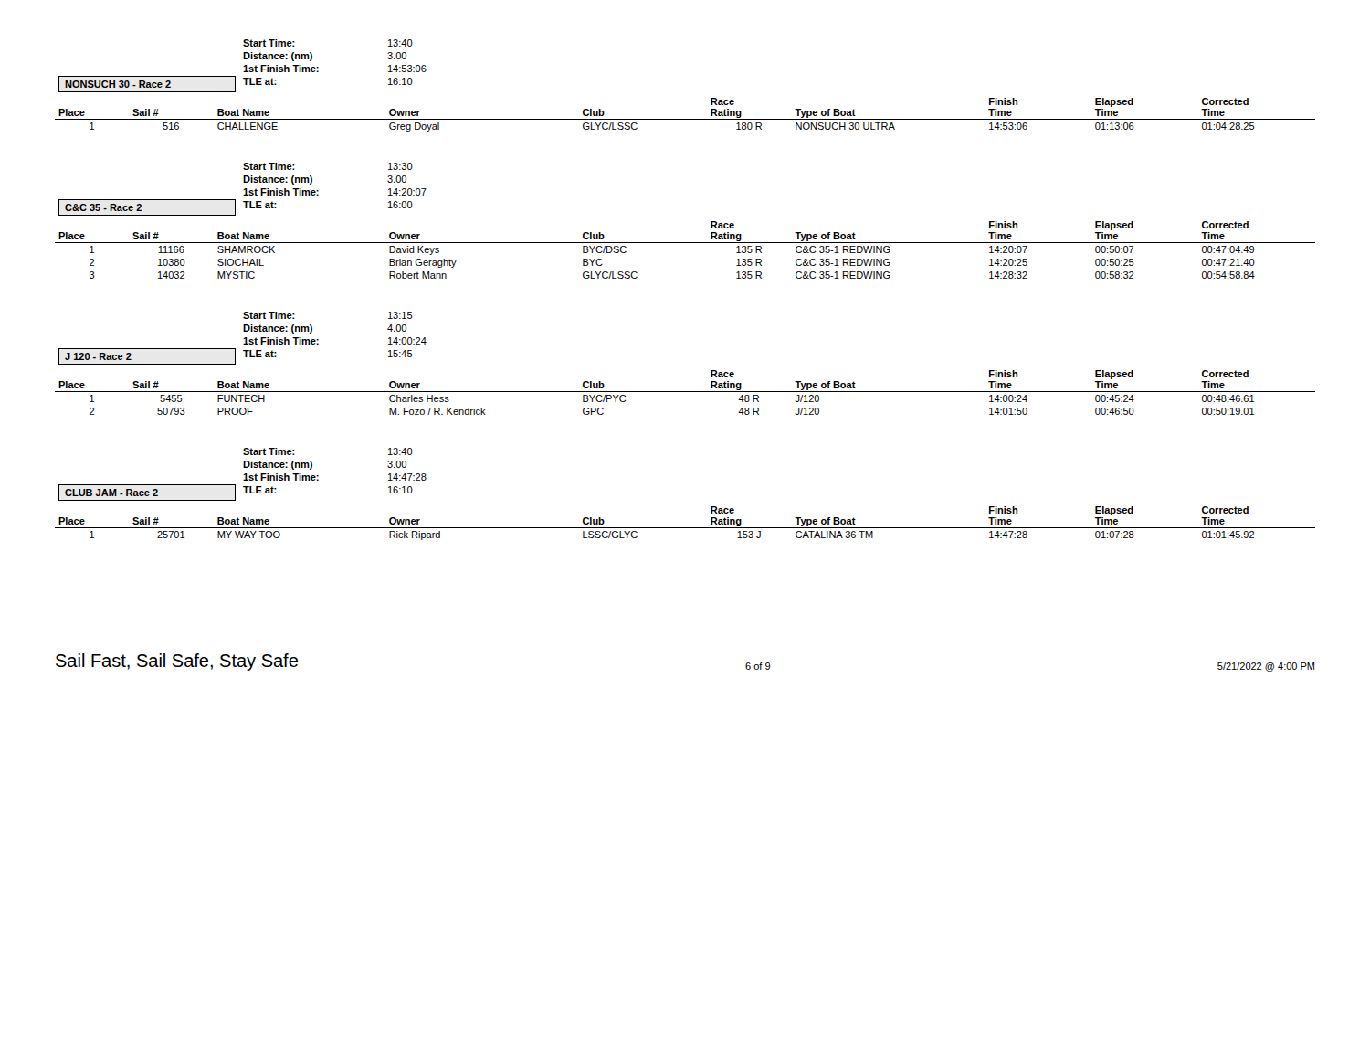| | Start Time: | 13:40 |
| | Distance: (nm) | 3.00 |
| | 1st Finish Time: | 14:53:06 |
| NONSUCH 30 - Race 2 | TLE at: | 16:10 |
| Place | Sail # | Boat Name | Owner | Club | Race Rating | Type of Boat | Finish Time | Elapsed Time | Corrected Time |
| --- | --- | --- | --- | --- | --- | --- | --- | --- | --- |
| 1 | 516 | CHALLENGE | Greg Doyal | GLYC/LSSC | 180 R | NONSUCH 30 ULTRA | 14:53:06 | 01:13:06 | 01:04:28.25 |
| | Start Time: | 13:30 |
| | Distance: (nm) | 3.00 |
| | 1st Finish Time: | 14:20:07 |
| C&C 35 - Race 2 | TLE at: | 16:00 |
| Place | Sail # | Boat Name | Owner | Club | Race Rating | Type of Boat | Finish Time | Elapsed Time | Corrected Time |
| --- | --- | --- | --- | --- | --- | --- | --- | --- | --- |
| 1 | 11166 | SHAMROCK | David Keys | BYC/DSC | 135 R | C&C 35-1 REDWING | 14:20:07 | 00:50:07 | 00:47:04.49 |
| 2 | 10380 | SIOCHAIL | Brian Geraghty | BYC | 135 R | C&C 35-1 REDWING | 14:20:25 | 00:50:25 | 00:47:21.40 |
| 3 | 14032 | MYSTIC | Robert Mann | GLYC/LSSC | 135 R | C&C 35-1 REDWING | 14:28:32 | 00:58:32 | 00:54:58.84 |
| | Start Time: | 13:15 |
| | Distance: (nm) | 4.00 |
| | 1st Finish Time: | 14:00:24 |
| J 120 - Race 2 | TLE at: | 15:45 |
| Place | Sail # | Boat Name | Owner | Club | Race Rating | Type of Boat | Finish Time | Elapsed Time | Corrected Time |
| --- | --- | --- | --- | --- | --- | --- | --- | --- | --- |
| 1 | 5455 | FUNTECH | Charles Hess | BYC/PYC | 48 R | J/120 | 14:00:24 | 00:45:24 | 00:48:46.61 |
| 2 | 50793 | PROOF | M. Fozo / R. Kendrick | GPC | 48 R | J/120 | 14:01:50 | 00:46:50 | 00:50:19.01 |
| | Start Time: | 13:40 |
| | Distance: (nm) | 3.00 |
| | 1st Finish Time: | 14:47:28 |
| CLUB JAM - Race 2 | TLE at: | 16:10 |
| Place | Sail # | Boat Name | Owner | Club | Race Rating | Type of Boat | Finish Time | Elapsed Time | Corrected Time |
| --- | --- | --- | --- | --- | --- | --- | --- | --- | --- |
| 1 | 25701 | MY WAY TOO | Rick Ripard | LSSC/GLYC | 153 J | CATALINA 36 TM | 14:47:28 | 01:07:28 | 01:01:45.92 |
Sail Fast, Sail Safe, Stay Safe
6 of 9
5/21/2022 @ 4:00 PM